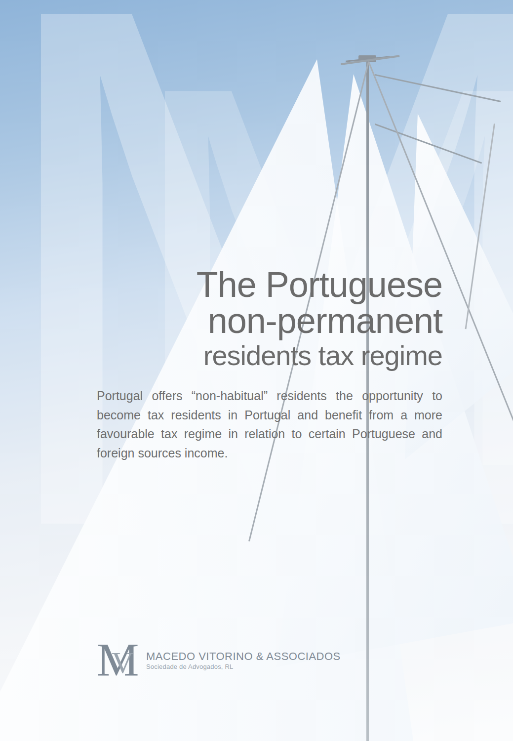M
M
The Portuguese non-permanent residents tax regime
Portugal offers “non-habitual” residents the opportunity to become tax residents in Portugal and benefit from a more favourable tax regime in relation to certain Portuguese and foreign sources income.
M V
MACEDO VITORINO & ASSOCIADOS
Sociedade de Advogados, RL